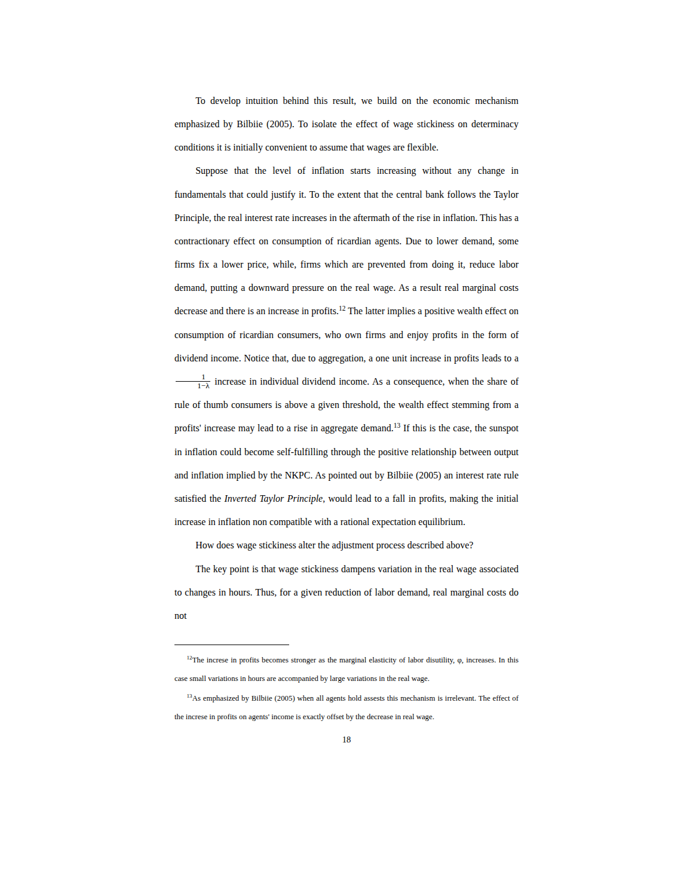To develop intuition behind this result, we build on the economic mechanism emphasized by Bilbiie (2005). To isolate the effect of wage stickiness on determinacy conditions it is initially convenient to assume that wages are flexible.
Suppose that the level of inflation starts increasing without any change in fundamentals that could justify it. To the extent that the central bank follows the Taylor Principle, the real interest rate increases in the aftermath of the rise in inflation. This has a contractionary effect on consumption of ricardian agents. Due to lower demand, some firms fix a lower price, while, firms which are prevented from doing it, reduce labor demand, putting a downward pressure on the real wage. As a result real marginal costs decrease and there is an increase in profits.12 The latter implies a positive wealth effect on consumption of ricardian consumers, who own firms and enjoy profits in the form of dividend income. Notice that, due to aggregation, a one unit increase in profits leads to a 11−λ increase in individual dividend income. As a consequence, when the share of rule of thumb consumers is above a given threshold, the wealth effect stemming from a profits' increase may lead to a rise in aggregate demand.13 If this is the case, the sunspot in inflation could become self-fulfilling through the positive relationship between output and inflation implied by the NKPC. As pointed out by Bilbiie (2005) an interest rate rule satisfied the Inverted Taylor Principle, would lead to a fall in profits, making the initial increase in inflation non compatible with a rational expectation equilibrium.
How does wage stickiness alter the adjustment process described above?
The key point is that wage stickiness dampens variation in the real wage associated to changes in hours. Thus, for a given reduction of labor demand, real marginal costs do not
12The increse in profits becomes stronger as the marginal elasticity of labor disutility, φ, increases. In this case small variations in hours are accompanied by large variations in the real wage.
13As emphasized by Bilbiie (2005) when all agents hold assests this mechanism is irrelevant. The effect of the increse in profits on agents' income is exactly offset by the decrease in real wage.
18